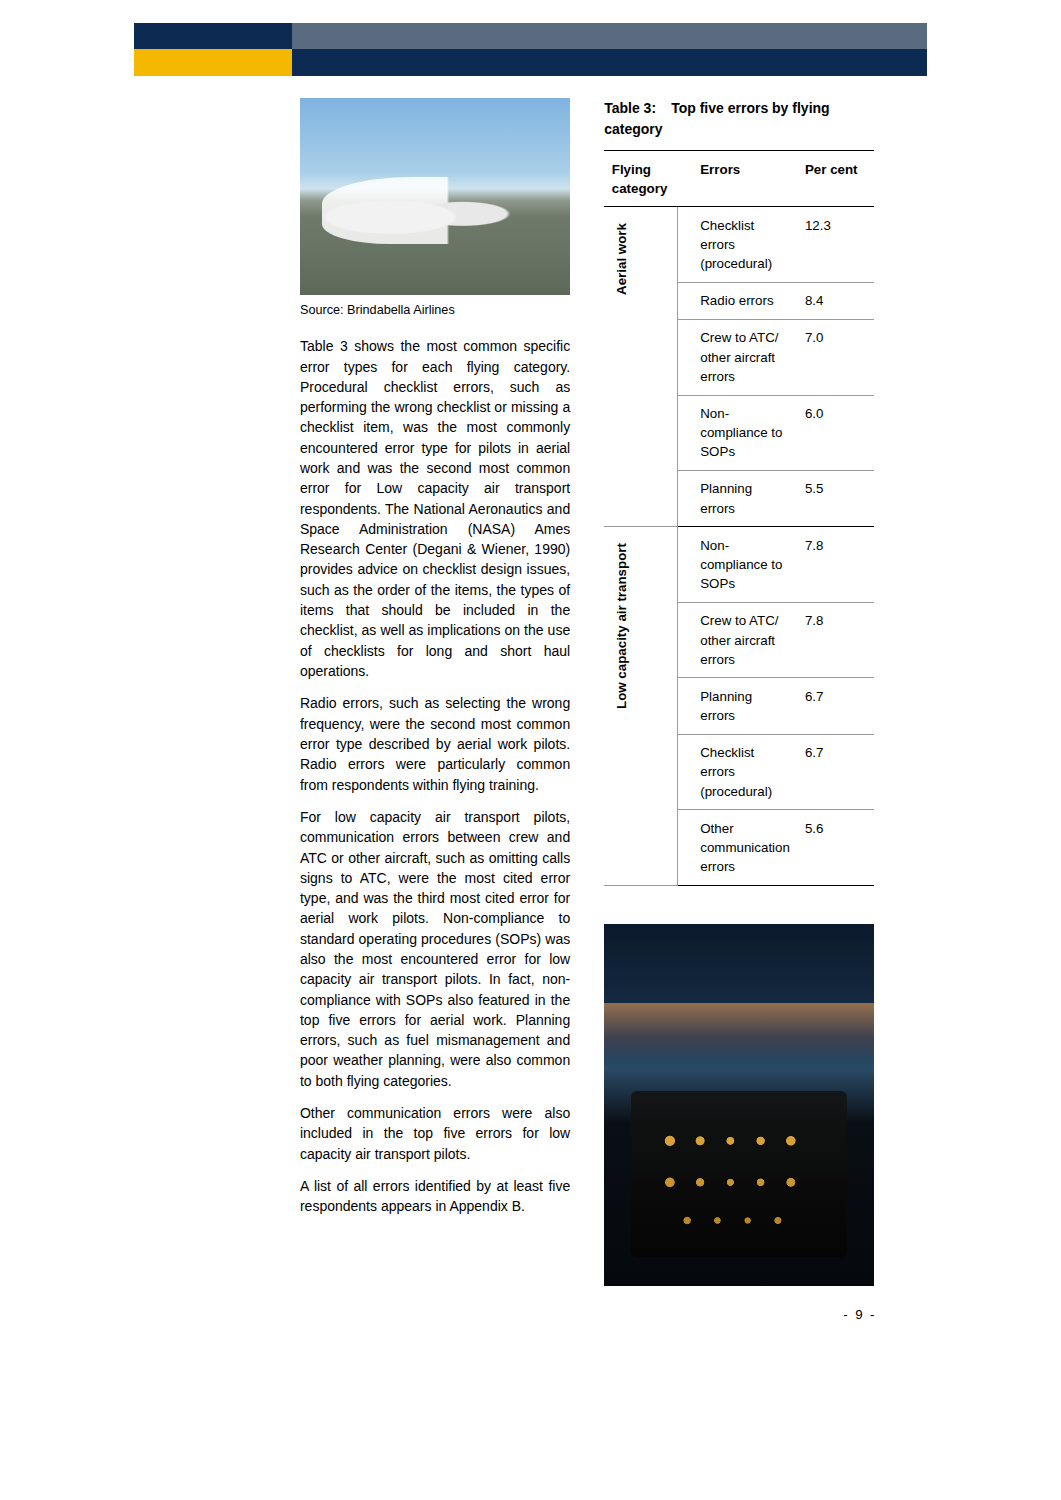Source: Brindabella Airlines
Table 3 shows the most common specific error types for each flying category. Procedural checklist errors, such as performing the wrong checklist or missing a checklist item, was the most commonly encountered error type for pilots in aerial work and was the second most common error for Low capacity air transport respondents. The National Aeronautics and Space Administration (NASA) Ames Research Center (Degani & Wiener, 1990) provides advice on checklist design issues, such as the order of the items, the types of items that should be included in the checklist, as well as implications on the use of checklists for long and short haul operations.
Radio errors, such as selecting the wrong frequency, were the second most common error type described by aerial work pilots. Radio errors were particularly common from respondents within flying training.
For low capacity air transport pilots, communication errors between crew and ATC or other aircraft, such as omitting calls signs to ATC, were the most cited error type, and was the third most cited error for aerial work pilots. Non-compliance to standard operating procedures (SOPs) was also the most encountered error for low capacity air transport pilots. In fact, non-compliance with SOPs also featured in the top five errors for aerial work. Planning errors, such as fuel mismanagement and poor weather planning, were also common to both flying categories.
Other communication errors were also included in the top five errors for low capacity air transport pilots.
A list of all errors identified by at least five respondents appears in Appendix B.
Table 3: Top five errors by flying category
| Flying category | Errors | Per cent |
| --- | --- | --- |
| Aerial work | | Checklist errors (procedural) | 12.3 |
| | Radio errors | 8.4 |
| | Crew to ATC/ other aircraft errors | 7.0 |
| | Non-compliance to SOPs | 6.0 |
| | Planning errors | 5.5 |
| Low capacity air transport | | Non-compliance to SOPs | 7.8 |
| | Crew to ATC/ other aircraft errors | 7.8 |
| | Planning errors | 6.7 |
| | Checklist errors (procedural) | 6.7 |
| | Other communication errors | 5.6 |
- 9 -